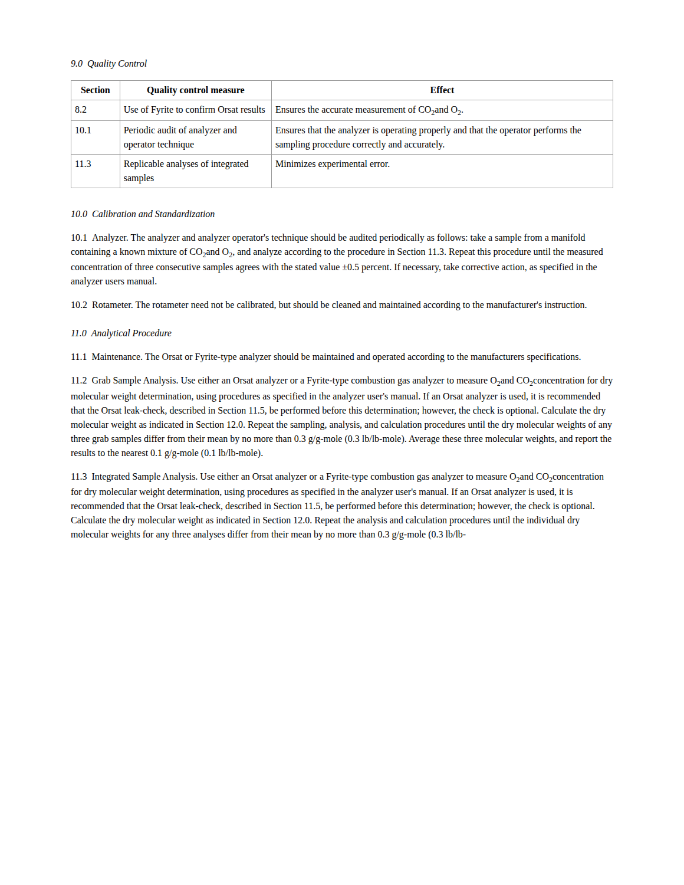9.0 Quality Control
| Section | Quality control measure | Effect |
| --- | --- | --- |
| 8.2 | Use of Fyrite to confirm Orsat results | Ensures the accurate measurement of CO 2 and O 2 . |
| 10.1 | Periodic audit of analyzer and operator technique | Ensures that the analyzer is operating properly and that the operator performs the sampling procedure correctly and accurately. |
| 11.3 | Replicable analyses of integrated samples | Minimizes experimental error. |
10.0 Calibration and Standardization
10.1 Analyzer. The analyzer and analyzer operator's technique should be audited periodically as follows: take a sample from a manifold containing a known mixture of CO2and O2, and analyze according to the procedure in Section 11.3. Repeat this procedure until the measured concentration of three consecutive samples agrees with the stated value ±0.5 percent. If necessary, take corrective action, as specified in the analyzer users manual.
10.2 Rotameter. The rotameter need not be calibrated, but should be cleaned and maintained according to the manufacturer's instruction.
11.0 Analytical Procedure
11.1 Maintenance. The Orsat or Fyrite-type analyzer should be maintained and operated according to the manufacturers specifications.
11.2 Grab Sample Analysis. Use either an Orsat analyzer or a Fyrite-type combustion gas analyzer to measure O2and CO2concentration for dry molecular weight determination, using procedures as specified in the analyzer user's manual. If an Orsat analyzer is used, it is recommended that the Orsat leak-check, described in Section 11.5, be performed before this determination; however, the check is optional. Calculate the dry molecular weight as indicated in Section 12.0. Repeat the sampling, analysis, and calculation procedures until the dry molecular weights of any three grab samples differ from their mean by no more than 0.3 g/g-mole (0.3 lb/lb-mole). Average these three molecular weights, and report the results to the nearest 0.1 g/g-mole (0.1 lb/lb-mole).
11.3 Integrated Sample Analysis. Use either an Orsat analyzer or a Fyrite-type combustion gas analyzer to measure O2and CO2concentration for dry molecular weight determination, using procedures as specified in the analyzer user's manual. If an Orsat analyzer is used, it is recommended that the Orsat leak-check, described in Section 11.5, be performed before this determination; however, the check is optional. Calculate the dry molecular weight as indicated in Section 12.0. Repeat the analysis and calculation procedures until the individual dry molecular weights for any three analyses differ from their mean by no more than 0.3 g/g-mole (0.3 lb/lb-